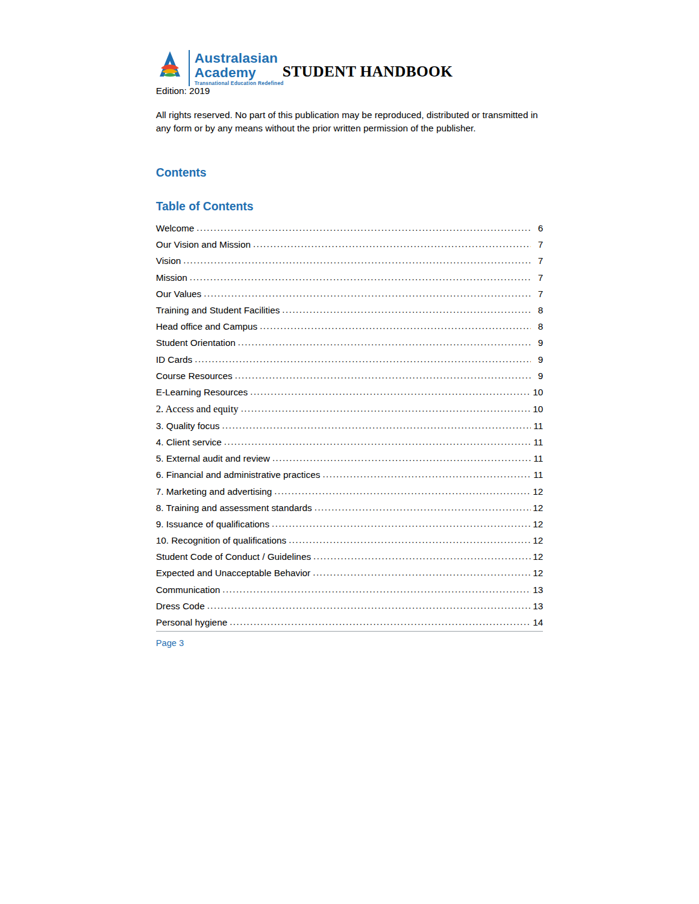Australasian Academy Transnational Education Redefined
STUDENT HANDBOOK
Edition: 2019
All rights reserved. No part of this publication may be reproduced, distributed or transmitted in any form or by any means without the prior written permission of the publisher.
Contents
Table of Contents
Welcome.................................................................................................................................. 6
Our Vision and Mission............................................................................................................. 7
Vision......................................................................................................................................... 7
Mission...................................................................................................................................... 7
Our Values................................................................................................................................ 7
Training and Student Facilities................................................................................................. 8
Head office and Campus.......................................................................................................... 8
Student Orientation............................................................................................................... 9
ID Cards..................................................................................................................................... 9
Course Resources....................................................................................................................... 9
E-Learning Resources.............................................................................................................. 10
2. Access and equity.............................................................................................................. 10
3. Quality focus..................................................................................................................... 11
4. Client service..................................................................................................................... 11
5. External audit and review................................................................................................. 11
6. Financial and administrative practices............................................................................... 11
7. Marketing and advertising................................................................................................ 12
8. Training and assessment standards.................................................................................... 12
9. Issuance of qualifications................................................................................................. 12
10. Recognition of qualifications......................................................................................... 12
Student Code of Conduct / Guidelines....................................................................................... 12
Expected and Unacceptable Behavior.................................................................................... 12
Communication.......................................................................................................................... 13
Dress Code................................................................................................................................ 13
Personal hygiene....................................................................................................................... 14
Page 3